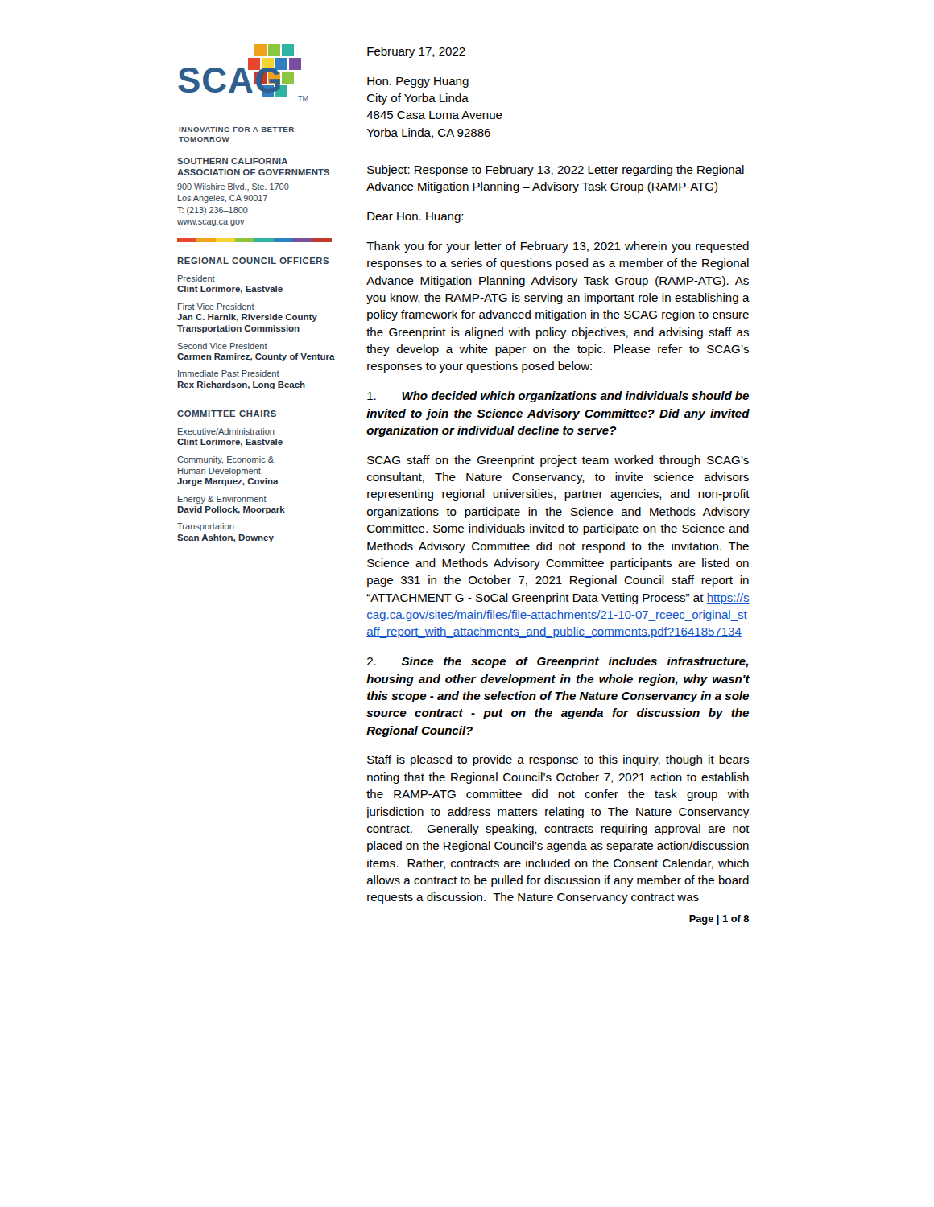SCAG TM
INNOVATING FOR A BETTER TOMORROW
SOUTHERN CALIFORNIA
ASSOCIATION OF GOVERNMENTS
900 Wilshire Blvd., Ste. 1700
Los Angeles, CA 90017
T: (213) 236–1800
www.scag.ca.gov
REGIONAL COUNCIL OFFICERS
President
Clint Lorimore, Eastvale
First Vice President
Jan C. Harnik, Riverside County
Transportation Commission
Second Vice President
Carmen Ramirez, County of Ventura
Immediate Past President
Rex Richardson, Long Beach
COMMITTEE CHAIRS
Executive/Administration
Clint Lorimore, Eastvale
Community, Economic &
Human Development
Jorge Marquez, Covina
Energy & Environment
David Pollock, Moorpark
Transportation
Sean Ashton, Downey
February 17, 2022
Hon. Peggy Huang
City of Yorba Linda
4845 Casa Loma Avenue
Yorba Linda, CA 92886
Subject: Response to February 13, 2022 Letter regarding the Regional Advance Mitigation Planning – Advisory Task Group (RAMP-ATG)
Dear Hon. Huang:
Thank you for your letter of February 13, 2021 wherein you requested responses to a series of questions posed as a member of the Regional Advance Mitigation Planning Advisory Task Group (RAMP-ATG). As you know, the RAMP-ATG is serving an important role in establishing a policy framework for advanced mitigation in the SCAG region to ensure the Greenprint is aligned with policy objectives, and advising staff as they develop a white paper on the topic. Please refer to SCAG’s responses to your questions posed below:
1. Who decided which organizations and individuals should be invited to join the Science Advisory Committee? Did any invited organization or individual decline to serve?
SCAG staff on the Greenprint project team worked through SCAG’s consultant, The Nature Conservancy, to invite science advisors representing regional universities, partner agencies, and non-profit organizations to participate in the Science and Methods Advisory Committee. Some individuals invited to participate on the Science and Methods Advisory Committee did not respond to the invitation. The Science and Methods Advisory Committee participants are listed on page 331 in the October 7, 2021 Regional Council staff report in “ATTACHMENT G - SoCal Greenprint Data Vetting Process” at https://scag.ca.gov/sites/main/files/file-attachments/21-10-07_rceec_original_staff_report_with_attachments_and_public_comments.pdf?1641857134
2. Since the scope of Greenprint includes infrastructure, housing and other development in the whole region, why wasn't this scope - and the selection of The Nature Conservancy in a sole source contract - put on the agenda for discussion by the Regional Council?
Staff is pleased to provide a response to this inquiry, though it bears noting that the Regional Council’s October 7, 2021 action to establish the RAMP-ATG committee did not confer the task group with jurisdiction to address matters relating to The Nature Conservancy contract. Generally speaking, contracts requiring approval are not placed on the Regional Council’s agenda as separate action/discussion items. Rather, contracts are included on the Consent Calendar, which allows a contract to be pulled for discussion if any member of the board requests a discussion. The Nature Conservancy contract was
Page | 1 of 8